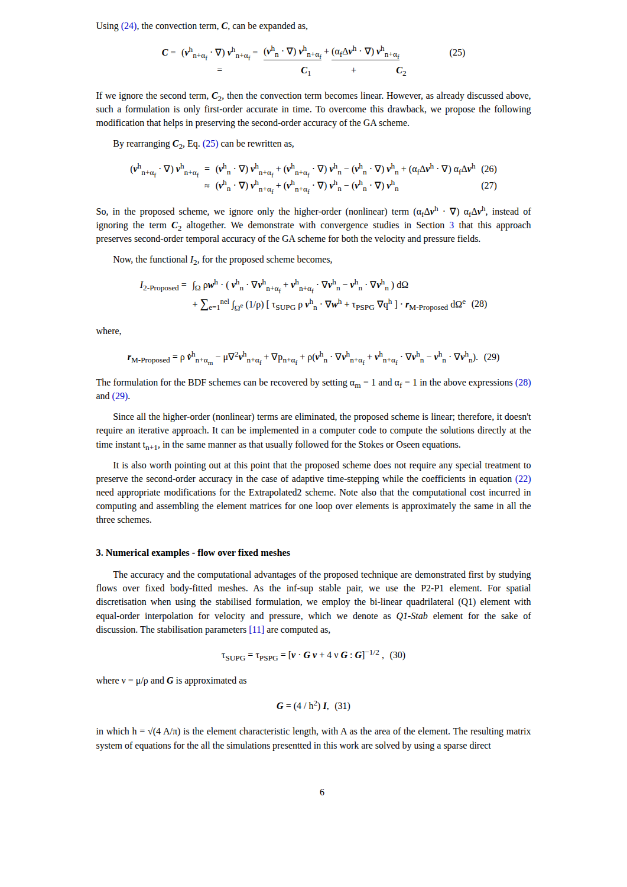Using (24), the convection term, C, can be expanded as,
| C = | ( v h n+α f · ∇) v h n+α f = | ( v h n · ∇) v h n+α f + (α f Δ v h · ∇) v h n+α f | (25) |
| | = | C 1 + C 2 | |
If we ignore the second term, C2, then the convection term becomes linear. However, as already discussed above, such a formulation is only first-order accurate in time. To overcome this drawback, we propose the following modification that helps in preserving the second-order accuracy of the GA scheme.
By rearranging C2, Eq. (25) can be rewritten as,
| ( v h n+α f · ∇) v h n+α f | = | ( v h n · ∇) v h n+α f + ( v h n+α f · ∇) v h n − ( v h n · ∇) v h n + (α f Δ v h · ∇) α f Δ v h | (26) |
| | ≈ | ( v h n · ∇) v h n+α f + ( v h n+α f · ∇) v h n − ( v h n · ∇) v h n | (27) |
So, in the proposed scheme, we ignore only the higher-order (nonlinear) term (αfΔvh · ∇) αfΔvh, instead of ignoring the term C2 altogether. We demonstrate with convergence studies in Section 3 that this approach preserves second-order temporal accuracy of the GA scheme for both the velocity and pressure fields.
Now, the functional I2, for the proposed scheme becomes,
| I 2-Proposed = | ∫ Ω ρ w h · ( v h n · ∇ v h n+α f + v h n+α f · ∇ v h n − v h n · ∇ v h n ) dΩ | |
| | + ∑ e=1 nel ∫ Ω e (1/ρ) [ τ SUPG ρ v h n · ∇ w h + τ PSPG ∇q h ] · r M-Proposed dΩ e | (28) |
where,
| r M-Proposed = ρ v̇ h n+α m − μ∇ 2 v h n+α f + ∇p n+α f + ρ( v h n · ∇ v h n+α f + v h n+α f · ∇ v h n − v h n · ∇ v h n ). | (29) |
The formulation for the BDF schemes can be recovered by setting αm = 1 and αf = 1 in the above expressions (28) and (29).
Since all the higher-order (nonlinear) terms are eliminated, the proposed scheme is linear; therefore, it doesn't require an iterative approach. It can be implemented in a computer code to compute the solutions directly at the time instant tn+1, in the same manner as that usually followed for the Stokes or Oseen equations.
It is also worth pointing out at this point that the proposed scheme does not require any special treatment to preserve the second-order accuracy in the case of adaptive time-stepping while the coefficients in equation (22) need appropriate modifications for the Extrapolated2 scheme. Note also that the computational cost incurred in computing and assembling the element matrices for one loop over elements is approximately the same in all the three schemes.
3. Numerical examples - flow over fixed meshes
The accuracy and the computational advantages of the proposed technique are demonstrated first by studying flows over fixed body-fitted meshes. As the inf-sup stable pair, we use the P2-P1 element. For spatial discretisation when using the stabilised formulation, we employ the bi-linear quadrilateral (Q1) element with equal-order interpolation for velocity and pressure, which we denote as Q1-Stab element for the sake of discussion. The stabilisation parameters [11] are computed as,
| τ SUPG = τ PSPG = [ v · G v + 4 ν G : G ] −1/2 , | (30) |
where ν = μ/ρ and G is approximated as
| G = (4 / h 2 ) I , | (31) |
in which h = √(4 A/π) is the element characteristic length, with A as the area of the element. The resulting matrix system of equations for the all the simulations presentted in this work are solved by using a sparse direct
6